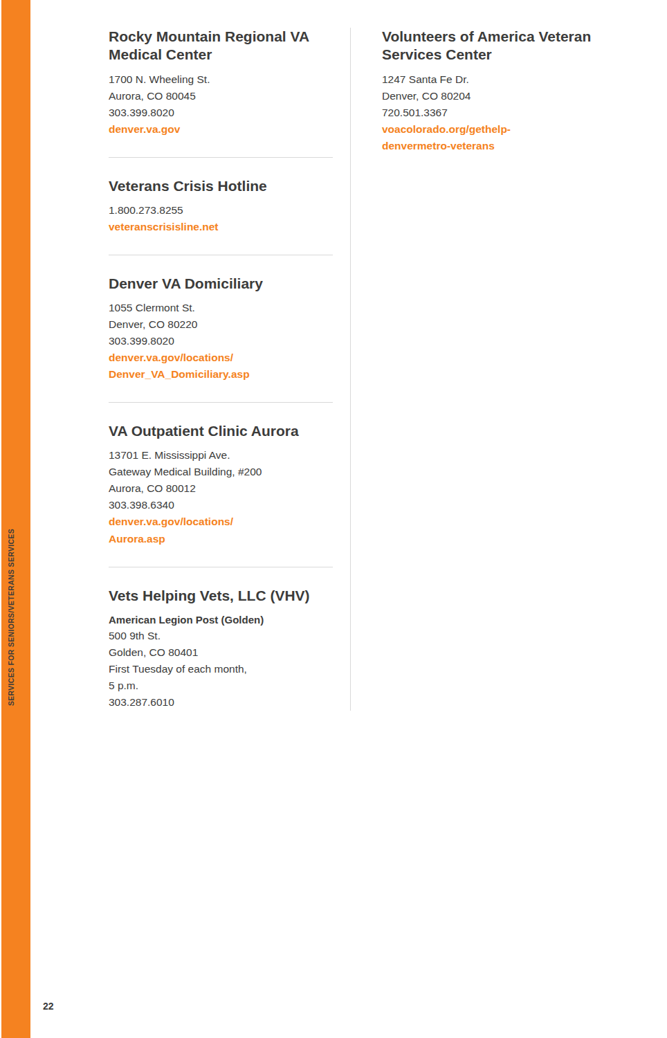Services for Seniors/Veterans Services
Rocky Mountain Regional VA Medical Center
1700 N. Wheeling St.
Aurora, CO 80045
303.399.8020
denver.va.gov
Veterans Crisis Hotline
1.800.273.8255
veteranscrisisline.net
Denver VA Domiciliary
1055 Clermont St.
Denver, CO 80220
303.399.8020
denver.va.gov/locations/
Denver_VA_Domiciliary.asp
VA Outpatient Clinic Aurora
13701 E. Mississippi Ave.
Gateway Medical Building, #200
Aurora, CO 80012
303.398.6340
denver.va.gov/locations/
Aurora.asp
Vets Helping Vets, LLC (VHV)
American Legion Post (Golden)
500 9th St.
Golden, CO 80401
First Tuesday of each month,
5 p.m.
303.287.6010
Volunteers of America Veteran Services Center
1247 Santa Fe Dr.
Denver, CO 80204
720.501.3367
voacolorado.org/gethelp-
denvermetro-veterans
22